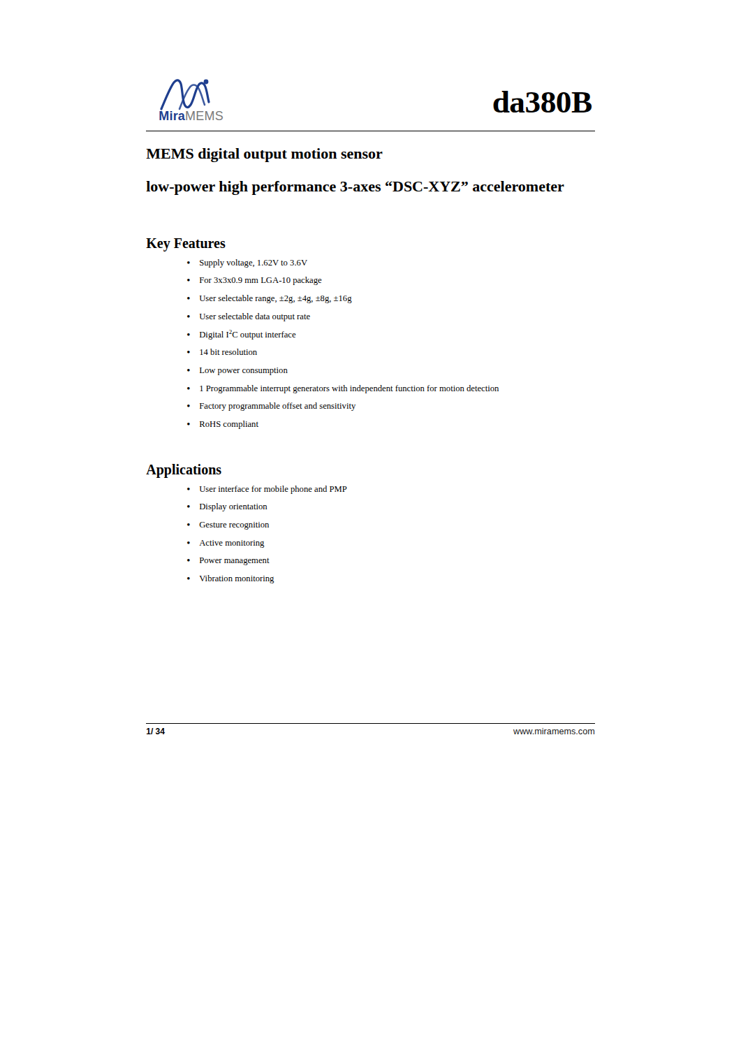Mira MEMS
da380B
MEMS digital output motion sensor low-power high performance 3-axes “DSC-XYZ” accelerometer
Key Features
Supply voltage, 1.62V to 3.6V
For 3x3x0.9 mm LGA-10 package
User selectable range, ±2g, ±4g, ±8g, ±16g
User selectable data output rate
Digital I2C output interface
14 bit resolution
Low power consumption
1 Programmable interrupt generators with independent function for motion detection
Factory programmable offset and sensitivity
RoHS compliant
Applications
User interface for mobile phone and PMP
Display orientation
Gesture recognition
Active monitoring
Power management
Vibration monitoring
1/ 34
www.miramems.com